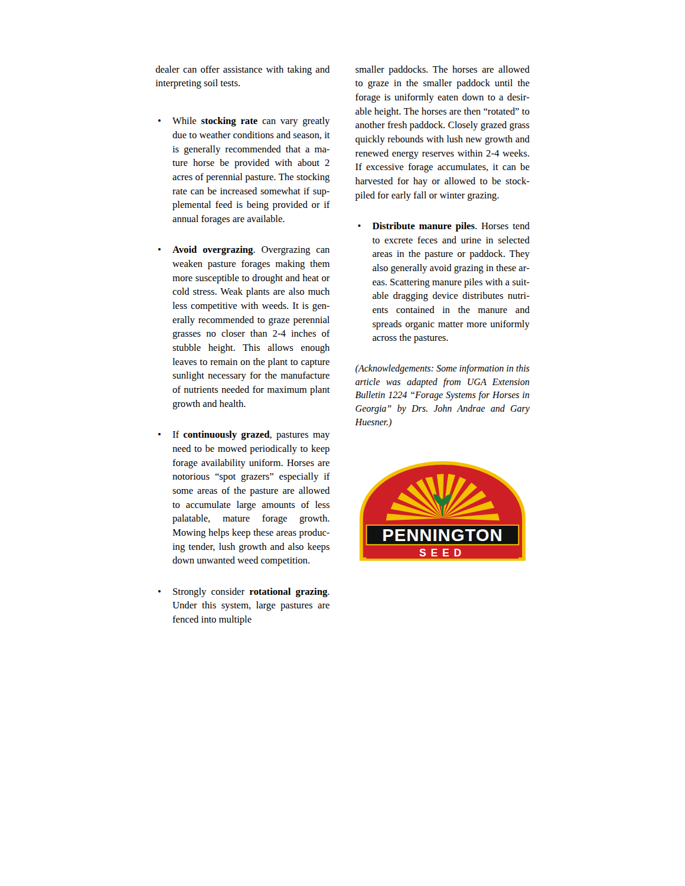dealer can offer assistance with taking and interpreting soil tests.
While stocking rate can vary greatly due to weather conditions and season, it is generally recommended that a mature horse be provided with about 2 acres of perennial pasture. The stocking rate can be increased somewhat if supplemental feed is being provided or if annual forages are available.
Avoid overgrazing. Overgrazing can weaken pasture forages making them more susceptible to drought and heat or cold stress. Weak plants are also much less competitive with weeds. It is generally recommended to graze perennial grasses no closer than 2-4 inches of stubble height. This allows enough leaves to remain on the plant to capture sunlight necessary for the manufacture of nutrients needed for maximum plant growth and health.
If continuously grazed, pastures may need to be mowed periodically to keep forage availability uniform. Horses are notorious “spot grazers” especially if some areas of the pasture are allowed to accumulate large amounts of less palatable, mature forage growth. Mowing helps keep these areas producing tender, lush growth and also keeps down unwanted weed competition.
Strongly consider rotational grazing. Under this system, large pastures are fenced into multiple
smaller paddocks. The horses are allowed to graze in the smaller paddock until the forage is uniformly eaten down to a desirable height. The horses are then “rotated” to another fresh paddock. Closely grazed grass quickly rebounds with lush new growth and renewed energy reserves within 2-4 weeks. If excessive forage accumulates, it can be harvested for hay or allowed to be stockpiled for early fall or winter grazing.
Distribute manure piles. Horses tend to excrete feces and urine in selected areas in the pasture or paddock. They also generally avoid grazing in these areas. Scattering manure piles with a suitable dragging device distributes nutrients contained in the manure and spreads organic matter more uniformly across the pastures.
(Acknowledgements: Some information in this article was adapted from UGA Extension Bulletin 1224 “Forage Systems for Horses in Georgia” by Drs. John Andrae and Gary Huesner.)
PENNINGTON SEED